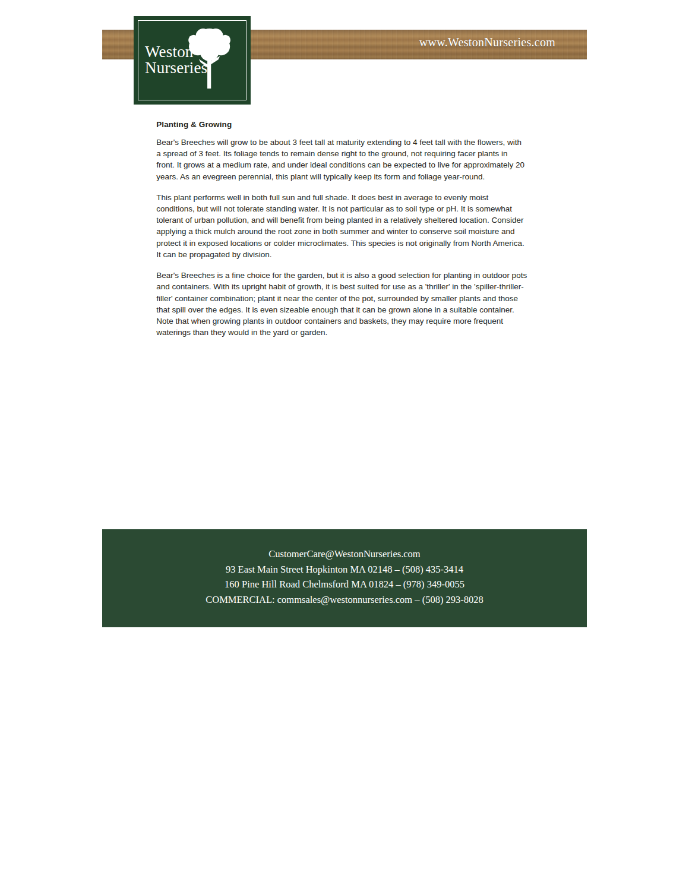www.WestonNurseries.com
Weston Nurseries
Planting & Growing
Bear's Breeches will grow to be about 3 feet tall at maturity extending to 4 feet tall with the flowers, with a spread of 3 feet. Its foliage tends to remain dense right to the ground, not requiring facer plants in front. It grows at a medium rate, and under ideal conditions can be expected to live for approximately 20 years. As an evegreen perennial, this plant will typically keep its form and foliage year-round.
This plant performs well in both full sun and full shade. It does best in average to evenly moist conditions, but will not tolerate standing water. It is not particular as to soil type or pH. It is somewhat tolerant of urban pollution, and will benefit from being planted in a relatively sheltered location. Consider applying a thick mulch around the root zone in both summer and winter to conserve soil moisture and protect it in exposed locations or colder microclimates. This species is not originally from North America. It can be propagated by division.
Bear's Breeches is a fine choice for the garden, but it is also a good selection for planting in outdoor pots and containers. With its upright habit of growth, it is best suited for use as a 'thriller' in the 'spiller-thriller-filler' container combination; plant it near the center of the pot, surrounded by smaller plants and those that spill over the edges. It is even sizeable enough that it can be grown alone in a suitable container. Note that when growing plants in outdoor containers and baskets, they may require more frequent waterings than they would in the yard or garden.
CustomerCare@WestonNurseries.com
93 East Main Street Hopkinton MA 02148 – (508) 435-3414
160 Pine Hill Road Chelmsford MA 01824 – (978) 349-0055
COMMERCIAL: commsales@westonnurseries.com – (508) 293-8028